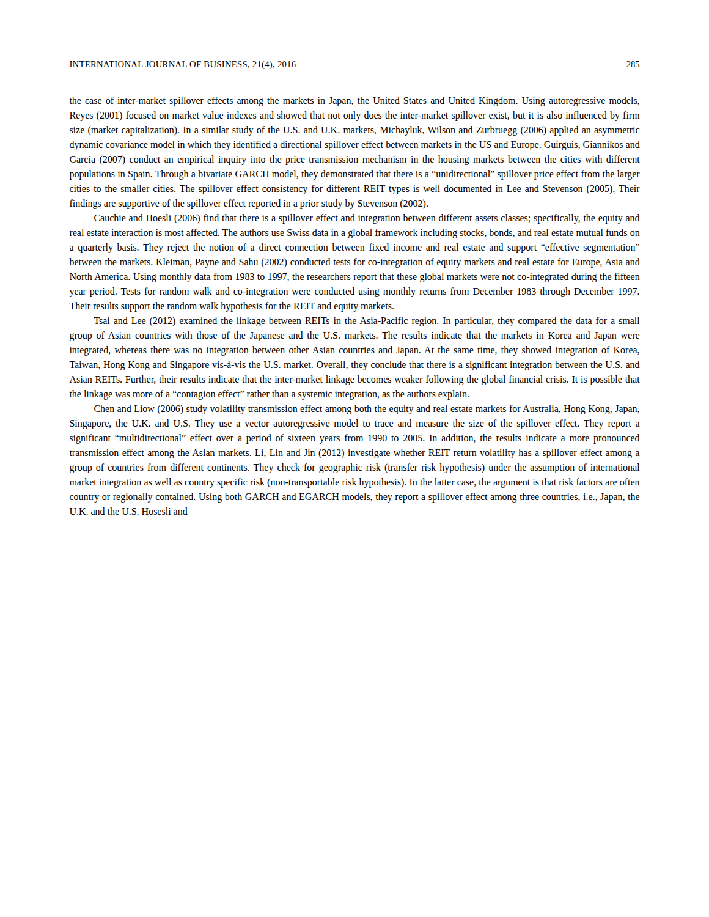INTERNATIONAL JOURNAL OF BUSINESS, 21(4), 2016 285
the case of inter-market spillover effects among the markets in Japan, the United States and United Kingdom. Using autoregressive models, Reyes (2001) focused on market value indexes and showed that not only does the inter-market spillover exist, but it is also influenced by firm size (market capitalization). In a similar study of the U.S. and U.K. markets, Michayluk, Wilson and Zurbruegg (2006) applied an asymmetric dynamic covariance model in which they identified a directional spillover effect between markets in the US and Europe. Guirguis, Giannikos and Garcia (2007) conduct an empirical inquiry into the price transmission mechanism in the housing markets between the cities with different populations in Spain. Through a bivariate GARCH model, they demonstrated that there is a “unidirectional” spillover price effect from the larger cities to the smaller cities. The spillover effect consistency for different REIT types is well documented in Lee and Stevenson (2005). Their findings are supportive of the spillover effect reported in a prior study by Stevenson (2002).
Cauchie and Hoesli (2006) find that there is a spillover effect and integration between different assets classes; specifically, the equity and real estate interaction is most affected. The authors use Swiss data in a global framework including stocks, bonds, and real estate mutual funds on a quarterly basis. They reject the notion of a direct connection between fixed income and real estate and support “effective segmentation” between the markets. Kleiman, Payne and Sahu (2002) conducted tests for co-integration of equity markets and real estate for Europe, Asia and North America. Using monthly data from 1983 to 1997, the researchers report that these global markets were not co-integrated during the fifteen year period. Tests for random walk and co-integration were conducted using monthly returns from December 1983 through December 1997. Their results support the random walk hypothesis for the REIT and equity markets.
Tsai and Lee (2012) examined the linkage between REITs in the Asia-Pacific region. In particular, they compared the data for a small group of Asian countries with those of the Japanese and the U.S. markets. The results indicate that the markets in Korea and Japan were integrated, whereas there was no integration between other Asian countries and Japan. At the same time, they showed integration of Korea, Taiwan, Hong Kong and Singapore vis-à-vis the U.S. market. Overall, they conclude that there is a significant integration between the U.S. and Asian REITs. Further, their results indicate that the inter-market linkage becomes weaker following the global financial crisis. It is possible that the linkage was more of a “contagion effect” rather than a systemic integration, as the authors explain.
Chen and Liow (2006) study volatility transmission effect among both the equity and real estate markets for Australia, Hong Kong, Japan, Singapore, the U.K. and U.S. They use a vector autoregressive model to trace and measure the size of the spillover effect. They report a significant “multidirectional” effect over a period of sixteen years from 1990 to 2005. In addition, the results indicate a more pronounced transmission effect among the Asian markets. Li, Lin and Jin (2012) investigate whether REIT return volatility has a spillover effect among a group of countries from different continents. They check for geographic risk (transfer risk hypothesis) under the assumption of international market integration as well as country specific risk (non-transportable risk hypothesis). In the latter case, the argument is that risk factors are often country or regionally contained. Using both GARCH and EGARCH models, they report a spillover effect among three countries, i.e., Japan, the U.K. and the U.S. Hosesli and